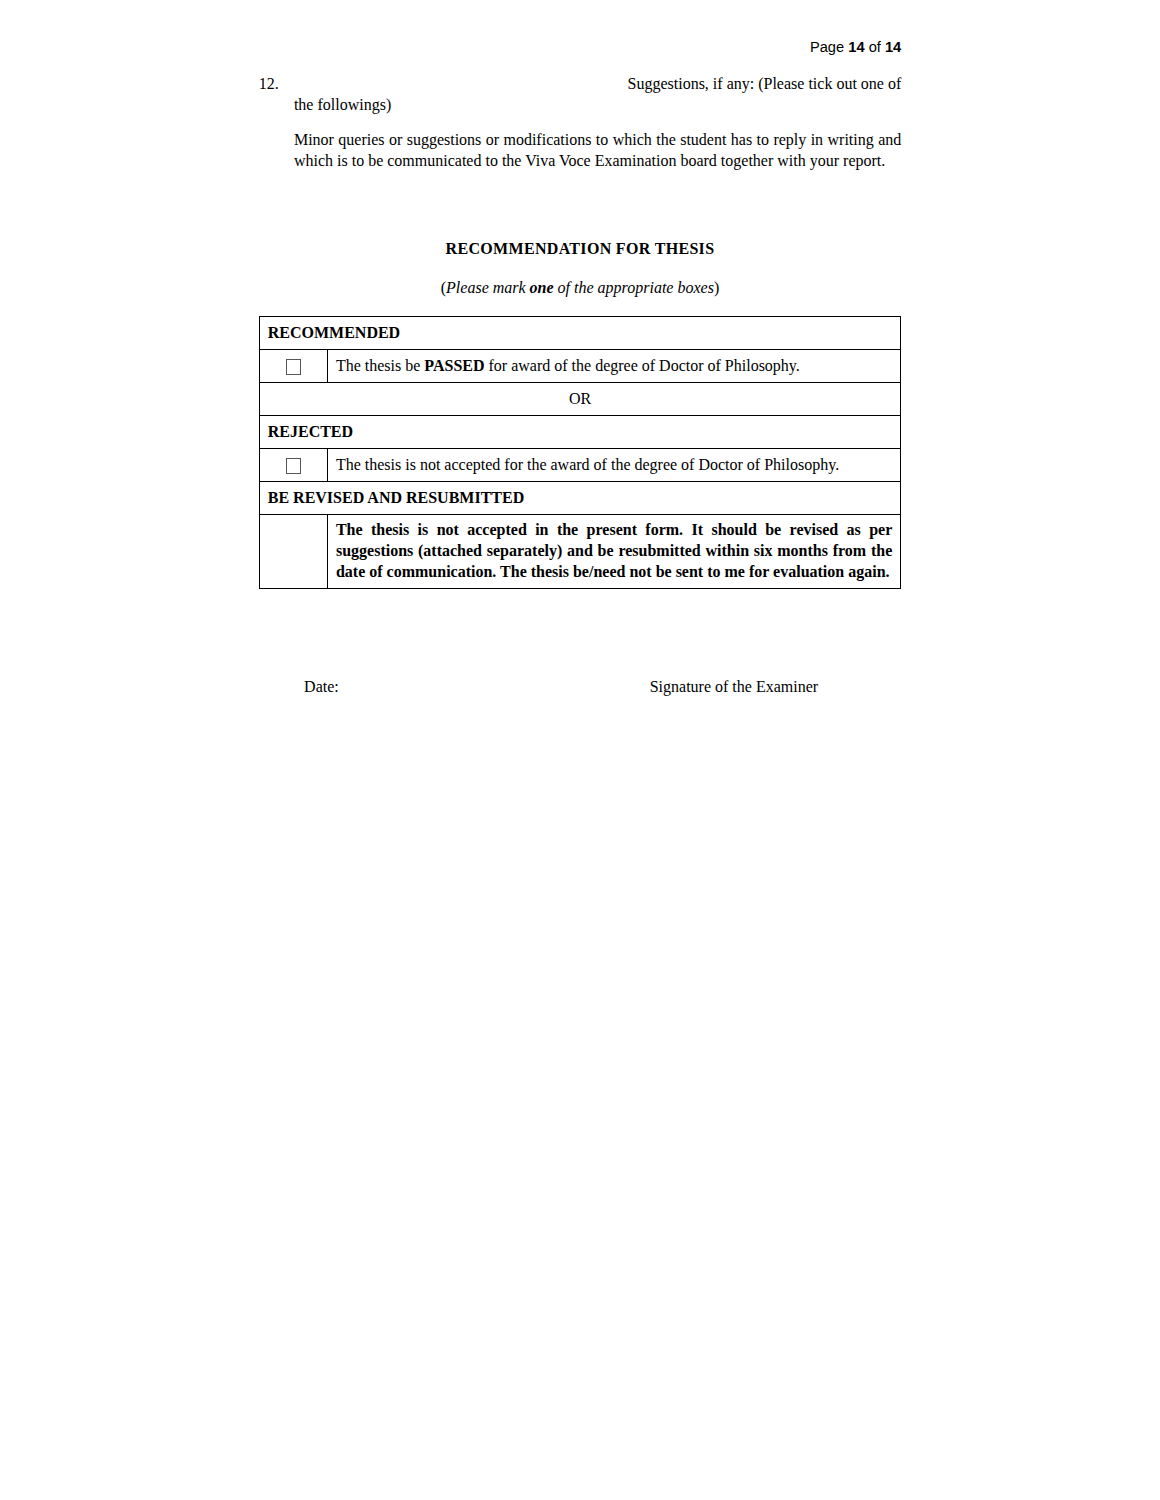Page 14 of 14
12.
Suggestions, if any: (Please tick out one of
the followings)
Minor queries or suggestions or modifications to which the student has to reply in writing and which is to be communicated to the Viva Voce Examination board together with your report.
RECOMMENDATION FOR THESIS
(Please mark one of the appropriate boxes)
| RECOMMENDED |
| | The thesis be PASSED for award of the degree of Doctor of Philosophy. |
| OR |
| REJECTED |
| | The thesis is not accepted for the award of the degree of Doctor of Philosophy. |
| BE REVISED AND RESUBMITTED |
| | The thesis is not accepted in the present form. It should be revised as per suggestions (attached separately) and be resubmitted within six months from the date of communication. The thesis be/need not be sent to me for evaluation again. |
Date:
Signature of the Examiner